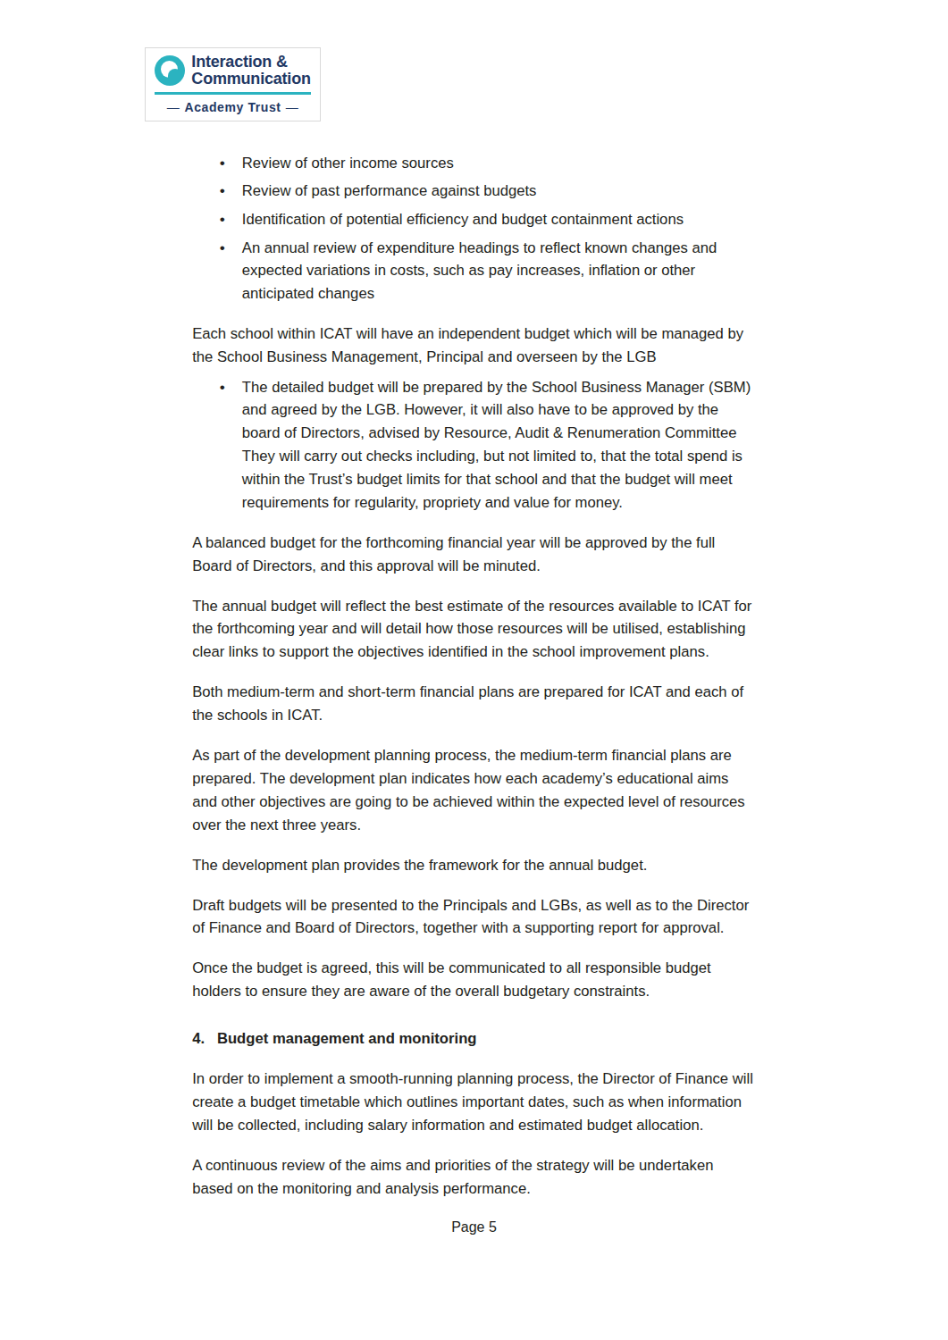Interaction & Communication
Academy Trust
Review of other income sources
Review of past performance against budgets
Identification of potential efficiency and budget containment actions
An annual review of expenditure headings to reflect known changes and expected variations in costs, such as pay increases, inflation or other anticipated changes
Each school within ICAT will have an independent budget which will be managed by the School Business Management, Principal and overseen by the LGB
The detailed budget will be prepared by the School Business Manager (SBM) and agreed by the LGB. However, it will also have to be approved by the board of Directors, advised by Resource, Audit & Renumeration Committee They will carry out checks including, but not limited to, that the total spend is within the Trust’s budget limits for that school and that the budget will meet requirements for regularity, propriety and value for money.
A balanced budget for the forthcoming financial year will be approved by the full Board of Directors, and this approval will be minuted.
The annual budget will reflect the best estimate of the resources available to ICAT for the forthcoming year and will detail how those resources will be utilised, establishing clear links to support the objectives identified in the school improvement plans.
Both medium-term and short-term financial plans are prepared for ICAT and each of the schools in ICAT.
As part of the development planning process, the medium-term financial plans are prepared. The development plan indicates how each academy’s educational aims and other objectives are going to be achieved within the expected level of resources over the next three years.
The development plan provides the framework for the annual budget.
Draft budgets will be presented to the Principals and LGBs, as well as to the Director of Finance and Board of Directors, together with a supporting report for approval.
Once the budget is agreed, this will be communicated to all responsible budget holders to ensure they are aware of the overall budgetary constraints.
4. Budget management and monitoring
In order to implement a smooth-running planning process, the Director of Finance will create a budget timetable which outlines important dates, such as when information will be collected, including salary information and estimated budget allocation.
A continuous review of the aims and priorities of the strategy will be undertaken based on the monitoring and analysis performance.
Page 5